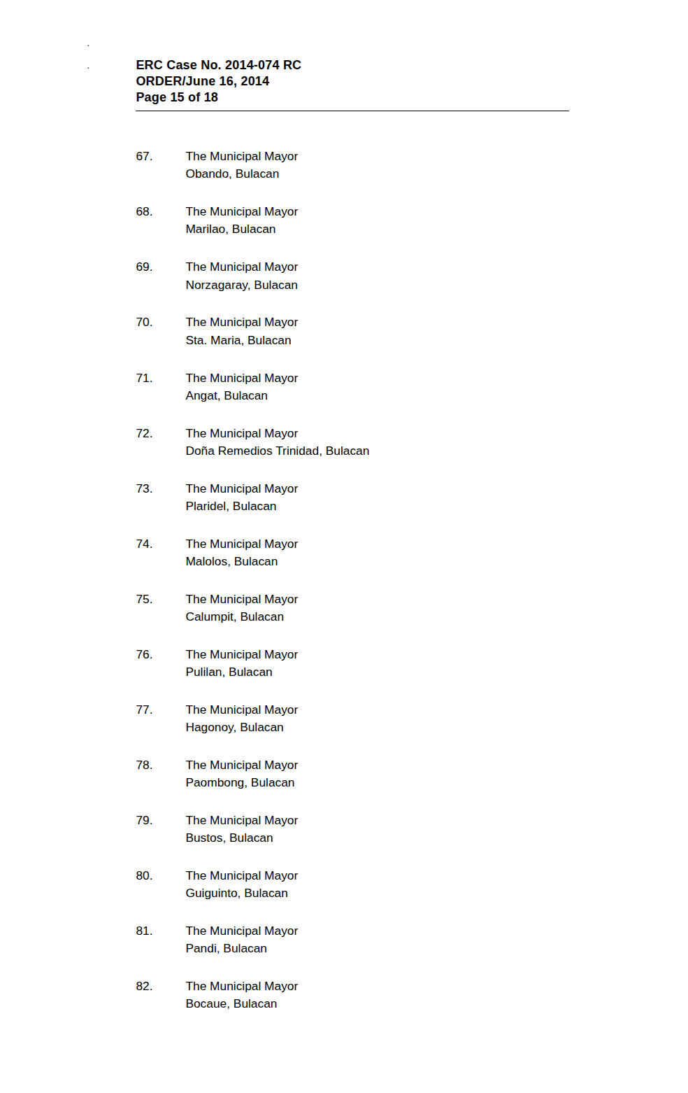. .
ERC Case No. 2014-074 RC ORDER/June 16, 2014 Page 15 of 18
67. The Municipal Mayor Obando, Bulacan
68. The Municipal Mayor Marilao, Bulacan
69. The Municipal Mayor Norzagaray, Bulacan
70. The Municipal Mayor Sta. Maria, Bulacan
71. The Municipal Mayor Angat, Bulacan
72. The Municipal Mayor Doña Remedios Trinidad, Bulacan
73. The Municipal Mayor Plaridel, Bulacan
74. The Municipal Mayor Malolos, Bulacan
75. The Municipal Mayor Calumpit, Bulacan
76. The Municipal Mayor Pulilan, Bulacan
77. The Municipal Mayor Hagonoy, Bulacan
78. The Municipal Mayor Paombong, Bulacan
79. The Municipal Mayor Bustos, Bulacan
80. The Municipal Mayor Guiguinto, Bulacan
81. The Municipal Mayor Pandi, Bulacan
82. The Municipal Mayor Bocaue, Bulacan